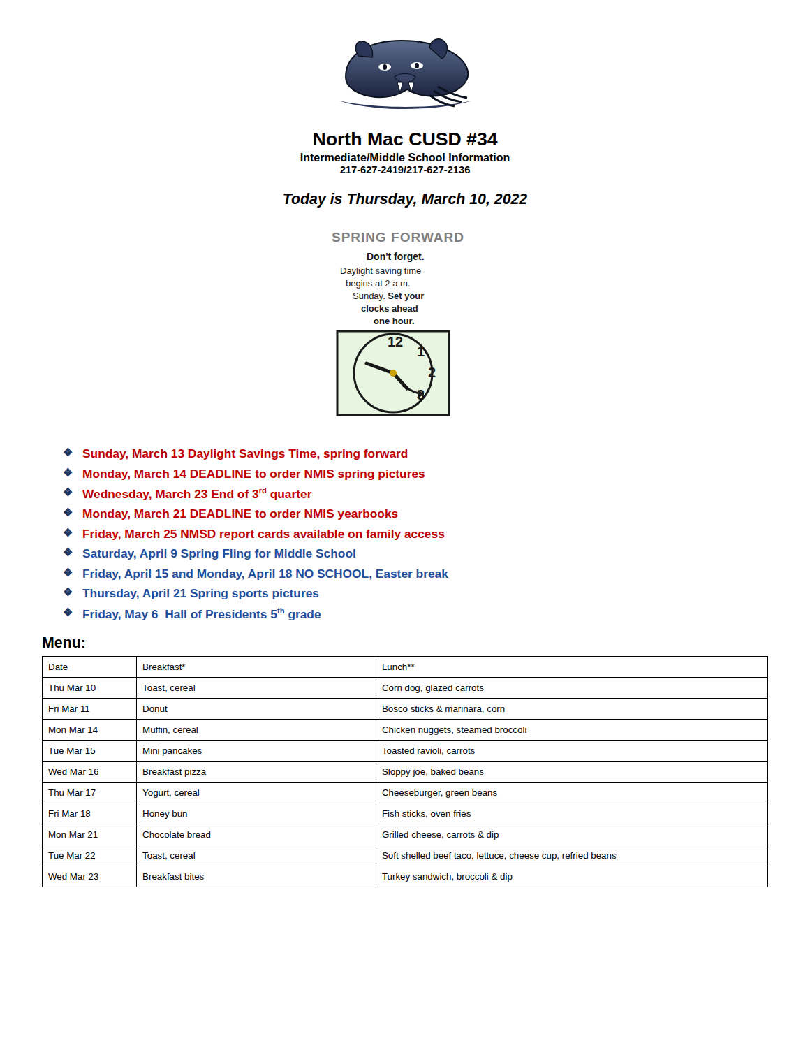North Mac CUSD #34
Intermediate/Middle School Information
217-627-2419/217-627-2136
Today is Thursday, March 10, 2022
SPRING FORWARD Don't forget. Daylight saving time begins at 2 a.m. Sunday. Set your clocks ahead one hour. 12 1 2 3
Sunday, March 13 Daylight Savings Time, spring forward
Monday, March 14 DEADLINE to order NMIS spring pictures
Wednesday, March 23 End of 3rd quarter
Monday, March 21 DEADLINE to order NMIS yearbooks
Friday, March 25 NMSD report cards available on family access
Saturday, April 9 Spring Fling for Middle School
Friday, April 15 and Monday, April 18 NO SCHOOL, Easter break
Thursday, April 21 Spring sports pictures
Friday, May 6 Hall of Presidents 5th grade
Menu:
| Date | Breakfast* | Lunch** |
| --- | --- | --- |
| Thu Mar 10 | Toast, cereal | Corn dog, glazed carrots |
| Fri Mar 11 | Donut | Bosco sticks & marinara, corn |
| Mon Mar 14 | Muffin, cereal | Chicken nuggets, steamed broccoli |
| Tue Mar 15 | Mini pancakes | Toasted ravioli, carrots |
| Wed Mar 16 | Breakfast pizza | Sloppy joe, baked beans |
| Thu Mar 17 | Yogurt, cereal | Cheeseburger, green beans |
| Fri Mar 18 | Honey bun | Fish sticks, oven fries |
| Mon Mar 21 | Chocolate bread | Grilled cheese, carrots & dip |
| Tue Mar 22 | Toast, cereal | Soft shelled beef taco, lettuce, cheese cup, refried beans |
| Wed Mar 23 | Breakfast bites | Turkey sandwich, broccoli & dip |